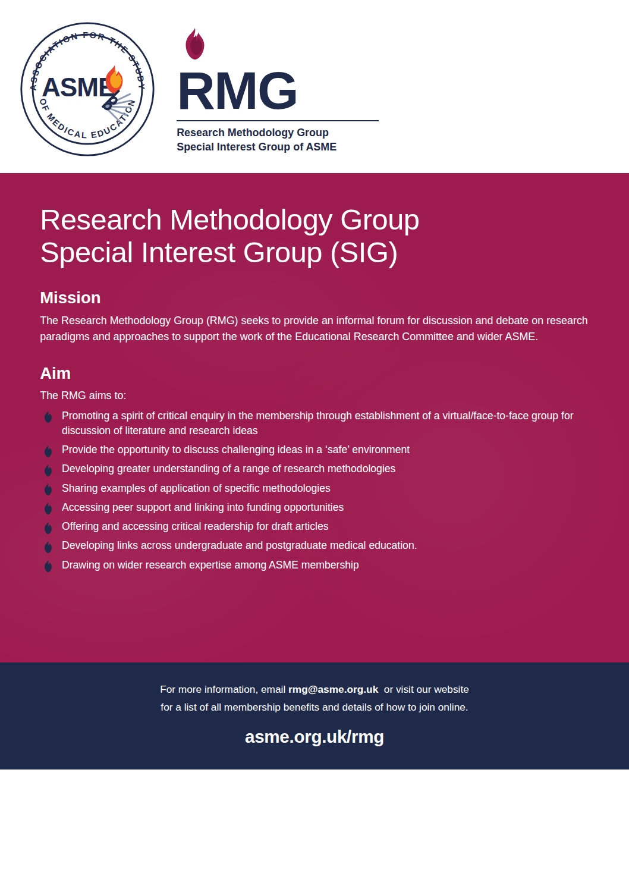ASSOCIATION FOR THE STUDY OF MEDICAL EDUCATION ASME
RMG
Research Methodology Group
Special Interest Group of ASME
Research Methodology Group
Special Interest Group (SIG)
Mission
The Research Methodology Group (RMG) seeks to provide an informal forum for discussion and debate on research paradigms and approaches to support the work of the Educational Research Committee and wider ASME.
Aim
The RMG aims to:
Promoting a spirit of critical enquiry in the membership through establishment of a virtual/face-to-face group for discussion of literature and research ideas
Provide the opportunity to discuss challenging ideas in a ‘safe’ environment
Developing greater understanding of a range of research methodologies
Sharing examples of application of specific methodologies
Accessing peer support and linking into funding opportunities
Offering and accessing critical readership for draft articles
Developing links across undergraduate and postgraduate medical education.
Drawing on wider research expertise among ASME membership
For more information, email rmg@asme.org.uk or visit our website
for a list of all membership benefits and details of how to join online.
asme.org.uk/rmg